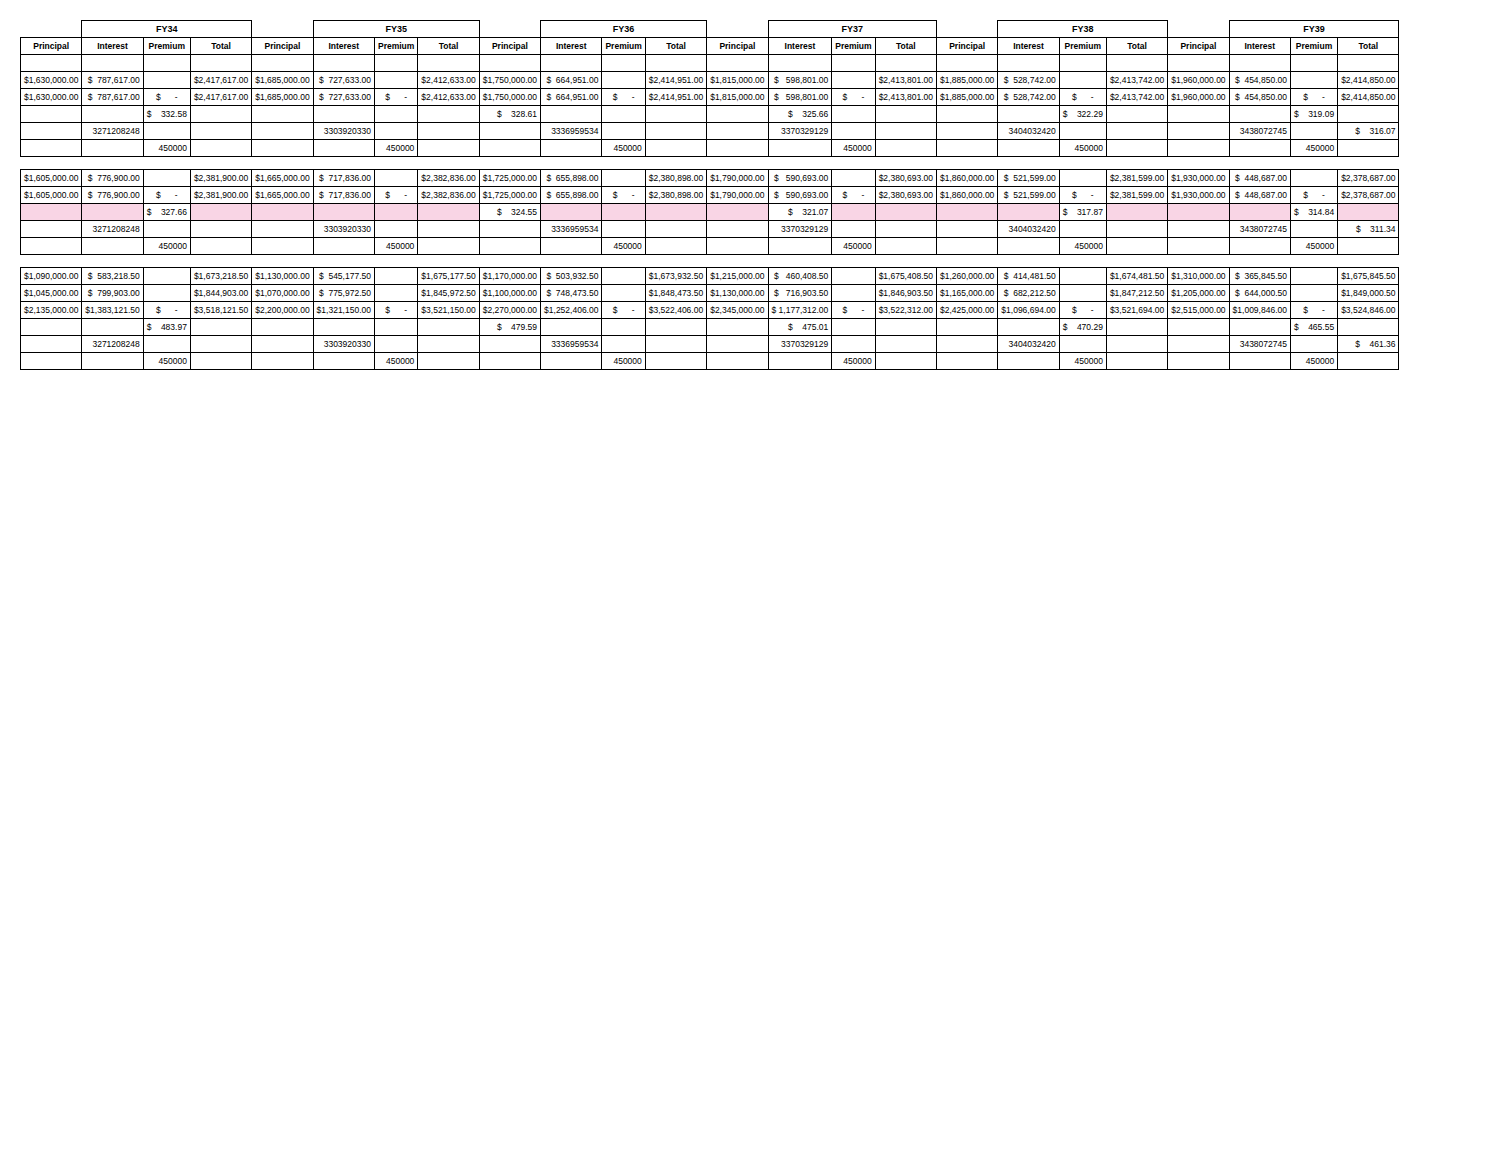| | FY34 | | FY35 | | FY36 | | FY37 | | FY38 | | FY39 | |
| Principal | Interest | Premium | Total | Principal | Interest | Premium | Total | Principal | Interest | Premium | Total | Principal | Interest | Premium | Total | Principal | Interest | Premium | Total | Principal | Interest | Premium | Total |
| $1,630,000.00 | $ 787,617.00 | | $2,417,617.00 | $1,685,000.00 | $ 727,633.00 | | $2,412,633.00 | $1,750,000.00 | $ 664,951.00 | | $2,414,951.00 | $1,815,000.00 | $ 598,801.00 | | $2,413,801.00 | $1,885,000.00 | $ 528,742.00 | | $2,413,742.00 | $1,960,000.00 | $ 454,850.00 | | $2,414,850.00 |
| $1,630,000.00 | $ 787,617.00 | $ - | $2,417,617.00 | $1,685,000.00 | $ 727,633.00 | $ - | $2,412,633.00 | $1,750,000.00 | $ 664,951.00 | $ - | $2,414,951.00 | $1,815,000.00 | $ 598,801.00 | $ - | $2,413,801.00 | $1,885,000.00 | $ 528,742.00 | $ - | $2,413,742.00 | $1,960,000.00 | $ 454,850.00 | $ - | $2,414,850.00 |
| | | $ 332.58 | | | | | | $ 328.61 | | | | | $ 325.66 | | | | | $ 322.29 | | | | $ 319.09 | |
| | 3271208248 | | | | 3303920330 | | | | 3336959534 | | | | 3370329129 | | | | 3404032420 | | | | 3438072745 | | $ 316.07 |
| | | 450000 | | | | 450000 | | | | 450000 | | | | 450000 | | | | 450000 | | | | 450000 | |
| $1,605,000.00 | $ 776,900.00 | | $2,381,900.00 | $1,665,000.00 | $ 717,836.00 | | $2,382,836.00 | $1,725,000.00 | $ 655,898.00 | | $2,380,898.00 | $1,790,000.00 | $ 590,693.00 | | $2,380,693.00 | $1,860,000.00 | $ 521,599.00 | | $2,381,599.00 | $1,930,000.00 | $ 448,687.00 | | $2,378,687.00 |
| $1,605,000.00 | $ 776,900.00 | $ - | $2,381,900.00 | $1,665,000.00 | $ 717,836.00 | $ - | $2,382,836.00 | $1,725,000.00 | $ 655,898.00 | $ - | $2,380,898.00 | $1,790,000.00 | $ 590,693.00 | $ - | $2,380,693.00 | $1,860,000.00 | $ 521,599.00 | $ - | $2,381,599.00 | $1,930,000.00 | $ 448,687.00 | $ - | $2,378,687.00 |
| | | $ 327.66 | | | | | | $ 324.55 | | | | | $ 321.07 | | | | | $ 317.87 | | | | $ 314.84 | |
| | 3271208248 | | | | 3303920330 | | | | 3336959534 | | | | 3370329129 | | | | 3404032420 | | | | 3438072745 | | $ 311.34 |
| | | 450000 | | | | 450000 | | | | 450000 | | | | 450000 | | | | 450000 | | | | 450000 | |
| $1,090,000.00 | $ 583,218.50 | | $1,673,218.50 | $1,130,000.00 | $ 545,177.50 | | $1,675,177.50 | $1,170,000.00 | $ 503,932.50 | | $1,673,932.50 | $1,215,000.00 | $ 460,408.50 | | $1,675,408.50 | $1,260,000.00 | $ 414,481.50 | | $1,674,481.50 | $1,310,000.00 | $ 365,845.50 | | $1,675,845.50 |
| $1,045,000.00 | $ 799,903.00 | | $1,844,903.00 | $1,070,000.00 | $ 775,972.50 | | $1,845,972.50 | $1,100,000.00 | $ 748,473.50 | | $1,848,473.50 | $1,130,000.00 | $ 716,903.50 | | $1,846,903.50 | $1,165,000.00 | $ 682,212.50 | | $1,847,212.50 | $1,205,000.00 | $ 644,000.50 | | $1,849,000.50 |
| $2,135,000.00 | $1,383,121.50 | $ - | $3,518,121.50 | $2,200,000.00 | $1,321,150.00 | $ - | $3,521,150.00 | $2,270,000.00 | $1,252,406.00 | $ - | $3,522,406.00 | $2,345,000.00 | $ 1,177,312.00 | $ - | $3,522,312.00 | $2,425,000.00 | $1,096,694.00 | $ - | $3,521,694.00 | $2,515,000.00 | $1,009,846.00 | $ - | $3,524,846.00 |
| | | $ 483.97 | | | | | | $ 479.59 | | | | | $ 475.01 | | | | | $ 470.29 | | | | $ 465.55 | |
| | 3271208248 | | | | 3303920330 | | | | 3336959534 | | | | 3370329129 | | | | 3404032420 | | | | 3438072745 | | $ 461.36 |
| | | 450000 | | | | 450000 | | | | 450000 | | | | 450000 | | | | 450000 | | | | 450000 | |